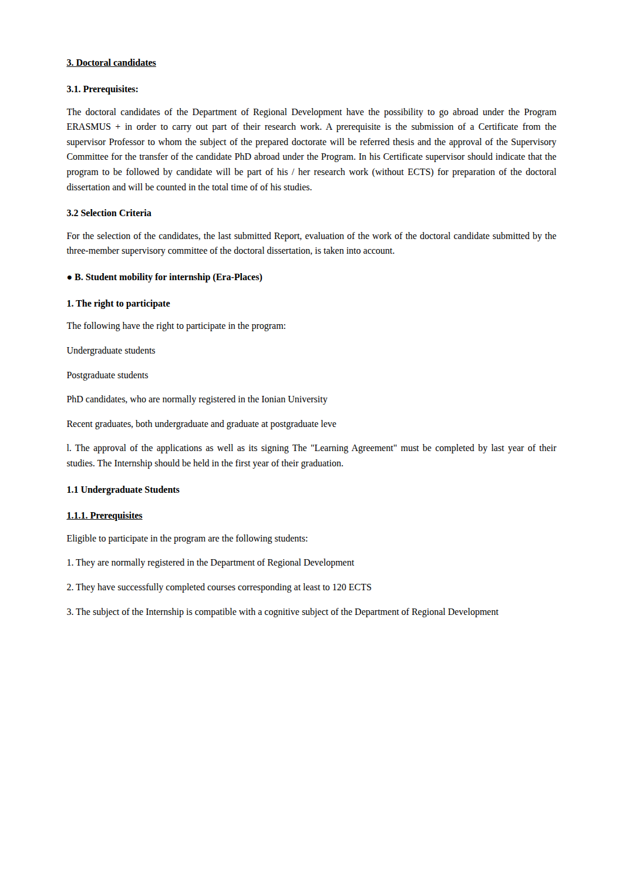3. Doctoral candidates
3.1. Prerequisites:
The doctoral candidates of the Department of Regional Development have the possibility to go abroad under the Program ERASMUS + in order to carry out part of their research work. A prerequisite is the submission of a Certificate from the supervisor Professor to whom the subject of the prepared doctorate will be referred thesis and the approval of the Supervisory Committee for the transfer of the candidate PhD abroad under the Program. In his Certificate supervisor should indicate that the program to be followed by candidate will be part of his / her research work (without ECTS) for preparation of the doctoral dissertation and will be counted in the total time of of his studies.
3.2 Selection Criteria
For the selection of the candidates, the last submitted Report, evaluation of the work of the doctoral candidate submitted by the three-member supervisory committee of the doctoral dissertation, is taken into account.
● B. Student mobility for internship (Era-Places)
1. The right to participate
The following have the right to participate in the program:
Undergraduate students
Postgraduate students
PhD candidates, who are normally registered in the Ionian University
Recent graduates, both undergraduate and graduate at postgraduate leve
l. The approval of the applications as well as its signing The "Learning Agreement" must be completed by last year of their studies. The Internship should be held in the first year of their graduation.
1.1 Undergraduate Students
1.1.1. Prerequisites
Eligible to participate in the program are the following students:
1. They are normally registered in the Department of Regional Development
2. They have successfully completed courses corresponding at least to 120 ECTS
3. The subject of the Internship is compatible with a cognitive subject of the Department of Regional Development